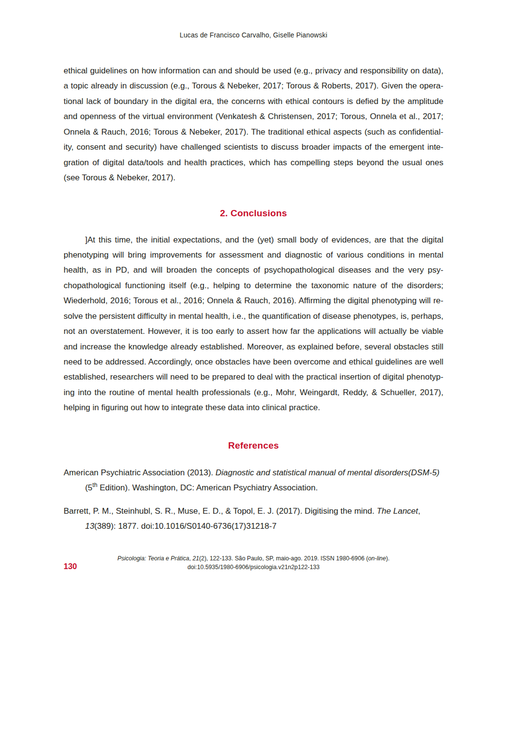Lucas de Francisco Carvalho, Giselle Pianowski
ethical guidelines on how information can and should be used (e.g., privacy and responsibility on data), a topic already in discussion (e.g., Torous & Nebeker, 2017; Torous & Roberts, 2017). Given the operational lack of boundary in the digital era, the concerns with ethical contours is defied by the amplitude and openness of the virtual environment (Venkatesh & Christensen, 2017; Torous, Onnela et al., 2017; Onnela & Rauch, 2016; Torous & Nebeker, 2017). The traditional ethical aspects (such as confidentiality, consent and security) have challenged scientists to discuss broader impacts of the emergent integration of digital data/tools and health practices, which has compelling steps beyond the usual ones (see Torous & Nebeker, 2017).
2. Conclusions
]At this time, the initial expectations, and the (yet) small body of evidences, are that the digital phenotyping will bring improvements for assessment and diagnostic of various conditions in mental health, as in PD, and will broaden the concepts of psychopathological diseases and the very psychopathological functioning itself (e.g., helping to determine the taxonomic nature of the disorders; Wiederhold, 2016; Torous et al., 2016; Onnela & Rauch, 2016). Affirming the digital phenotyping will resolve the persistent difficulty in mental health, i.e., the quantification of disease phenotypes, is, perhaps, not an overstatement. However, it is too early to assert how far the applications will actually be viable and increase the knowledge already established. Moreover, as explained before, several obstacles still need to be addressed. Accordingly, once obstacles have been overcome and ethical guidelines are well established, researchers will need to be prepared to deal with the practical insertion of digital phenotyping into the routine of mental health professionals (e.g., Mohr, Weingardt, Reddy, & Schueller, 2017), helping in figuring out how to integrate these data into clinical practice.
References
American Psychiatric Association (2013). Diagnostic and statistical manual of mental disorders(DSM-5) (5th Edition). Washington, DC: American Psychiatry Association.
Barrett, P. M., Steinhubl, S. R., Muse, E. D., & Topol, E. J. (2017). Digitising the mind. The Lancet, 13(389): 1877. doi:10.1016/S0140-6736(17)31218-7
130 Psicologia: Teoria e Prática, 21(2), 122-133. São Paulo, SP, maio-ago. 2019. ISSN 1980-6906 (on-line). doi:10.5935/1980-6906/psicologia.v21n2p122-133